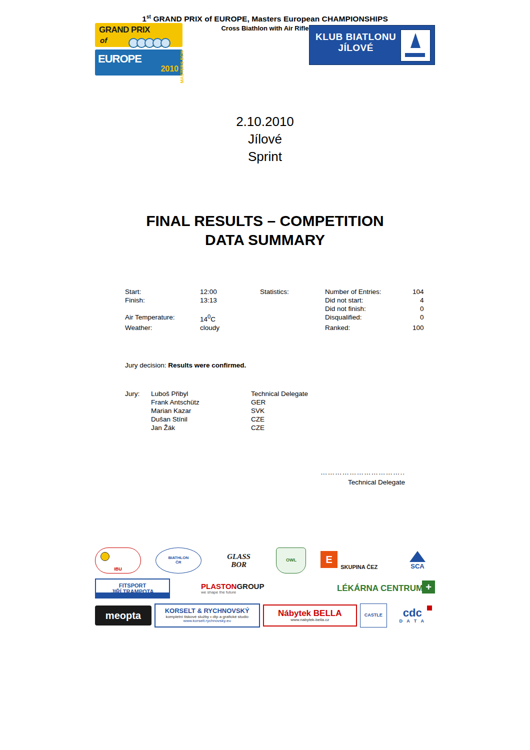GRAND PRIX
of
EUROPE MASTERS ECH 2010
KLUB BIATLONU
JÍLOVÉ
1st GRAND PRIX of EUROPE, Masters European CHAMPIONSHIPS
Cross Biathlon with Air Rifle
2.10.2010
Jílové
Sprint
FINAL RESULTS – COMPETITION
DATA SUMMARY
| Start: | 12:00 | Statistics: | Number of Entries: | 104 |
| Finish: | 13:13 | | Did not start: | 4 |
| | | | Did not finish: | 0 |
| Air Temperature: | 14 0 C | | Disqualified: | 0 |
| Weather: | cloudy | | Ranked: | 100 |
Jury decision: Results were confirmed.
| Jury: | Luboš Přibyl | Technical Delegate |
| | Frank Antschütz | GER |
| | Marian Kazar | SVK |
| | Dušan Stínil | CZE |
| | Jan Žák | CZE |
……………………………..
Technical Delegate
IBU
BIATHLON
ČR
GLASS
BOR
OWL
ESKUPINA ČEZ
SCA
FITSPORT
JIŘÍ TRAMPOTA
PLASTONGROUP we shape the future
LÉKÁRNA CENTRUM+
meopta
KORSELT & RYCHNOVSKÝ kompletní tiskové služby • dtp a grafické studio www.korselt.rychnovsky.eu
Nábytek BELLAwww.nabytek-bella.cz
CASTLE
cdcD A T A